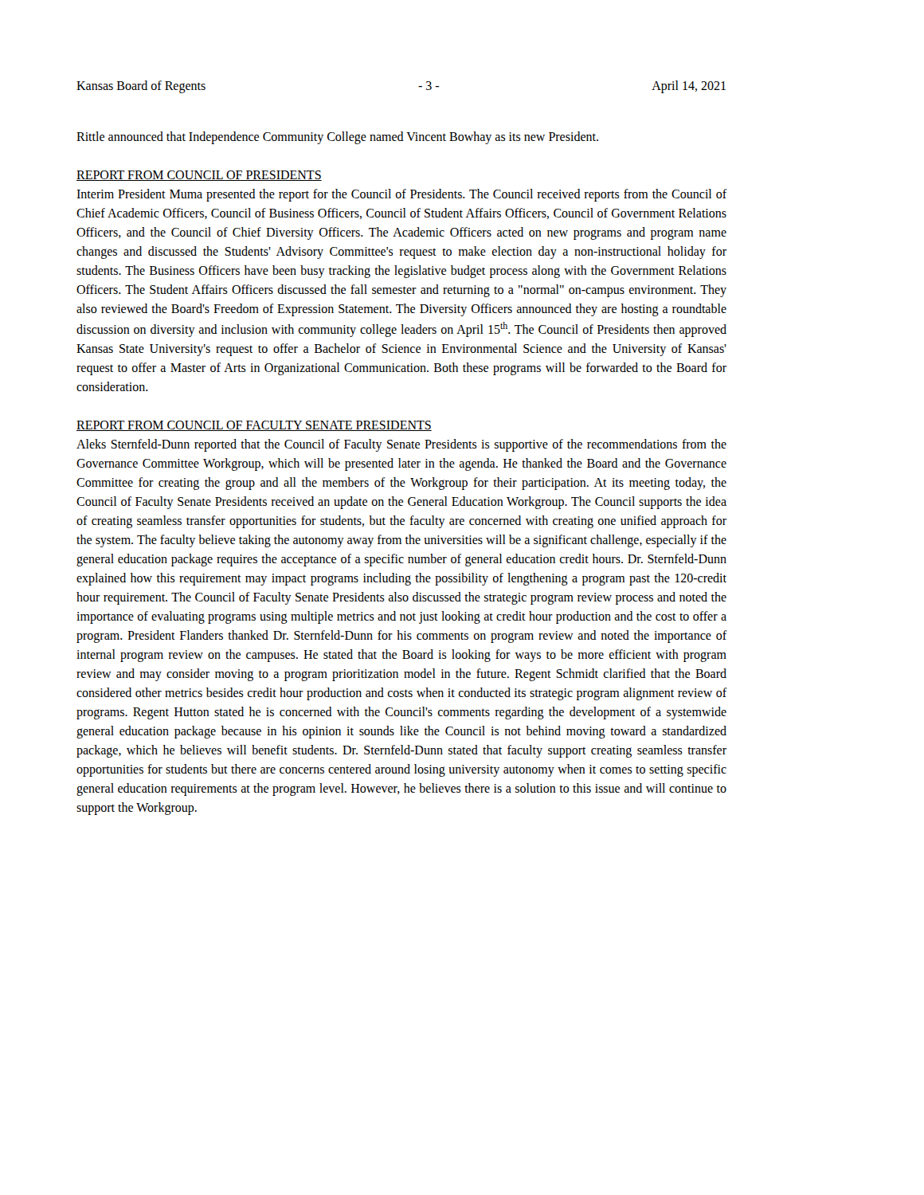Kansas Board of Regents - 3 - April 14, 2021
Rittle announced that Independence Community College named Vincent Bowhay as its new President.
REPORT FROM COUNCIL OF PRESIDENTS
Interim President Muma presented the report for the Council of Presidents. The Council received reports from the Council of Chief Academic Officers, Council of Business Officers, Council of Student Affairs Officers, Council of Government Relations Officers, and the Council of Chief Diversity Officers. The Academic Officers acted on new programs and program name changes and discussed the Students' Advisory Committee's request to make election day a non-instructional holiday for students. The Business Officers have been busy tracking the legislative budget process along with the Government Relations Officers. The Student Affairs Officers discussed the fall semester and returning to a "normal" on-campus environment. They also reviewed the Board's Freedom of Expression Statement. The Diversity Officers announced they are hosting a roundtable discussion on diversity and inclusion with community college leaders on April 15th. The Council of Presidents then approved Kansas State University's request to offer a Bachelor of Science in Environmental Science and the University of Kansas' request to offer a Master of Arts in Organizational Communication. Both these programs will be forwarded to the Board for consideration.
REPORT FROM COUNCIL OF FACULTY SENATE PRESIDENTS
Aleks Sternfeld-Dunn reported that the Council of Faculty Senate Presidents is supportive of the recommendations from the Governance Committee Workgroup, which will be presented later in the agenda. He thanked the Board and the Governance Committee for creating the group and all the members of the Workgroup for their participation. At its meeting today, the Council of Faculty Senate Presidents received an update on the General Education Workgroup. The Council supports the idea of creating seamless transfer opportunities for students, but the faculty are concerned with creating one unified approach for the system. The faculty believe taking the autonomy away from the universities will be a significant challenge, especially if the general education package requires the acceptance of a specific number of general education credit hours. Dr. Sternfeld-Dunn explained how this requirement may impact programs including the possibility of lengthening a program past the 120-credit hour requirement. The Council of Faculty Senate Presidents also discussed the strategic program review process and noted the importance of evaluating programs using multiple metrics and not just looking at credit hour production and the cost to offer a program. President Flanders thanked Dr. Sternfeld-Dunn for his comments on program review and noted the importance of internal program review on the campuses. He stated that the Board is looking for ways to be more efficient with program review and may consider moving to a program prioritization model in the future. Regent Schmidt clarified that the Board considered other metrics besides credit hour production and costs when it conducted its strategic program alignment review of programs. Regent Hutton stated he is concerned with the Council's comments regarding the development of a systemwide general education package because in his opinion it sounds like the Council is not behind moving toward a standardized package, which he believes will benefit students. Dr. Sternfeld-Dunn stated that faculty support creating seamless transfer opportunities for students but there are concerns centered around losing university autonomy when it comes to setting specific general education requirements at the program level. However, he believes there is a solution to this issue and will continue to support the Workgroup.